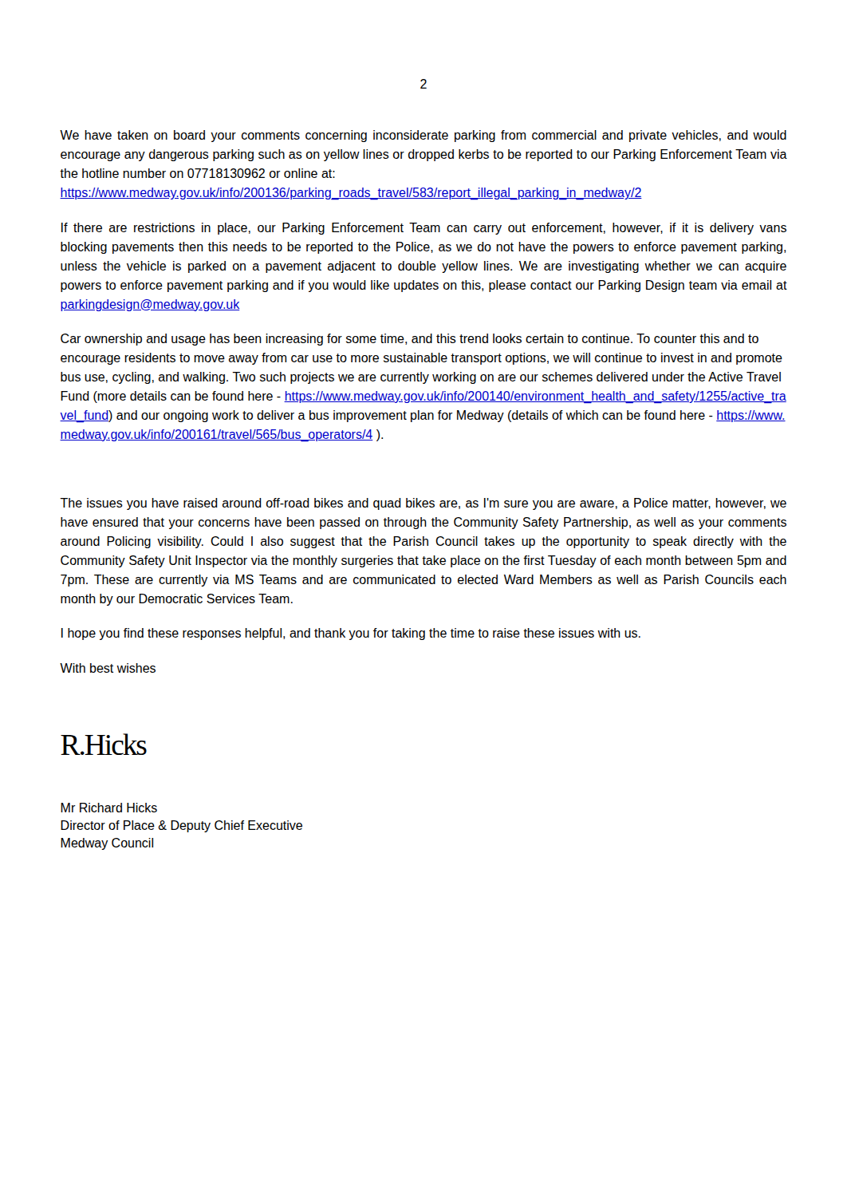2
We have taken on board your comments concerning inconsiderate parking from commercial and private vehicles, and would encourage any dangerous parking such as on yellow lines or dropped kerbs to be reported to our Parking Enforcement Team via the hotline number on 07718130962 or online at:
https://www.medway.gov.uk/info/200136/parking_roads_travel/583/report_illegal_parking_in_medway/2
If there are restrictions in place, our Parking Enforcement Team can carry out enforcement, however, if it is delivery vans blocking pavements then this needs to be reported to the Police, as we do not have the powers to enforce pavement parking, unless the vehicle is parked on a pavement adjacent to double yellow lines. We are investigating whether we can acquire powers to enforce pavement parking and if you would like updates on this, please contact our Parking Design team via email at parkingdesign@medway.gov.uk
Car ownership and usage has been increasing for some time, and this trend looks certain to continue. To counter this and to encourage residents to move away from car use to more sustainable transport options, we will continue to invest in and promote bus use, cycling, and walking. Two such projects we are currently working on are our schemes delivered under the Active Travel Fund (more details can be found here - https://www.medway.gov.uk/info/200140/environment_health_and_safety/1255/active_travel_fund) and our ongoing work to deliver a bus improvement plan for Medway (details of which can be found here - https://www.medway.gov.uk/info/200161/travel/565/bus_operators/4 ).
The issues you have raised around off-road bikes and quad bikes are, as I'm sure you are aware, a Police matter, however, we have ensured that your concerns have been passed on through the Community Safety Partnership, as well as your comments around Policing visibility. Could I also suggest that the Parish Council takes up the opportunity to speak directly with the Community Safety Unit Inspector via the monthly surgeries that take place on the first Tuesday of each month between 5pm and 7pm. These are currently via MS Teams and are communicated to elected Ward Members as well as Parish Councils each month by our Democratic Services Team.
I hope you find these responses helpful, and thank you for taking the time to raise these issues with us.
With best wishes
R.Hicks
Mr Richard Hicks
Director of Place & Deputy Chief Executive
Medway Council